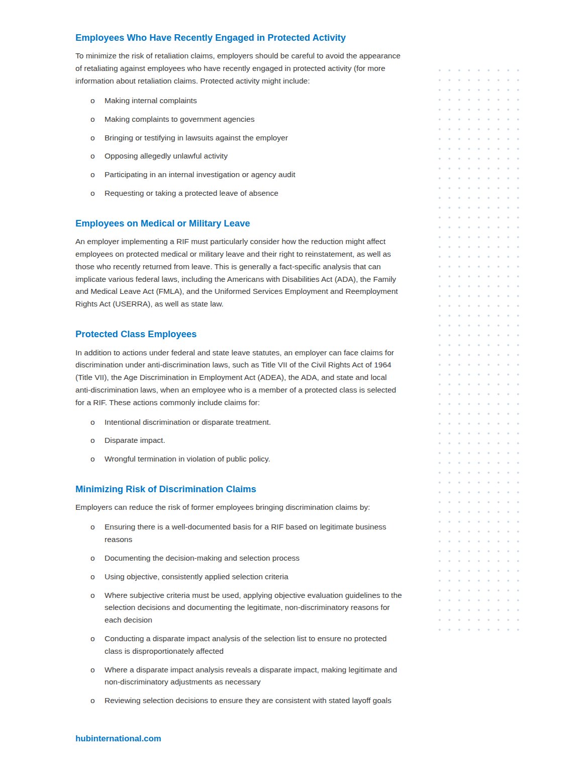Employees Who Have Recently Engaged in Protected Activity
To minimize the risk of retaliation claims, employers should be careful to avoid the appearance of retaliating against employees who have recently engaged in protected activity (for more information about retaliation claims. Protected activity might include:
Making internal complaints
Making complaints to government agencies
Bringing or testifying in lawsuits against the employer
Opposing allegedly unlawful activity
Participating in an internal investigation or agency audit
Requesting or taking a protected leave of absence
Employees on Medical or Military Leave
An employer implementing a RIF must particularly consider how the reduction might affect employees on protected medical or military leave and their right to reinstatement, as well as those who recently returned from leave. This is generally a fact-specific analysis that can implicate various federal laws, including the Americans with Disabilities Act (ADA), the Family and Medical Leave Act (FMLA), and the Uniformed Services Employment and Reemployment Rights Act (USERRA), as well as state law.
Protected Class Employees
In addition to actions under federal and state leave statutes, an employer can face claims for discrimination under anti-discrimination laws, such as Title VII of the Civil Rights Act of 1964 (Title VII), the Age Discrimination in Employment Act (ADEA), the ADA, and state and local anti-discrimination laws, when an employee who is a member of a protected class is selected for a RIF. These actions commonly include claims for:
Intentional discrimination or disparate treatment.
Disparate impact.
Wrongful termination in violation of public policy.
Minimizing Risk of Discrimination Claims
Employers can reduce the risk of former employees bringing discrimination claims by:
Ensuring there is a well-documented basis for a RIF based on legitimate business reasons
Documenting the decision-making and selection process
Using objective, consistently applied selection criteria
Where subjective criteria must be used, applying objective evaluation guidelines to the selection decisions and documenting the legitimate, non-discriminatory reasons for each decision
Conducting a disparate impact analysis of the selection list to ensure no protected class is disproportionately affected
Where a disparate impact analysis reveals a disparate impact, making legitimate and non-discriminatory adjustments as necessary
Reviewing selection decisions to ensure they are consistent with stated layoff goals
hubinternational.com